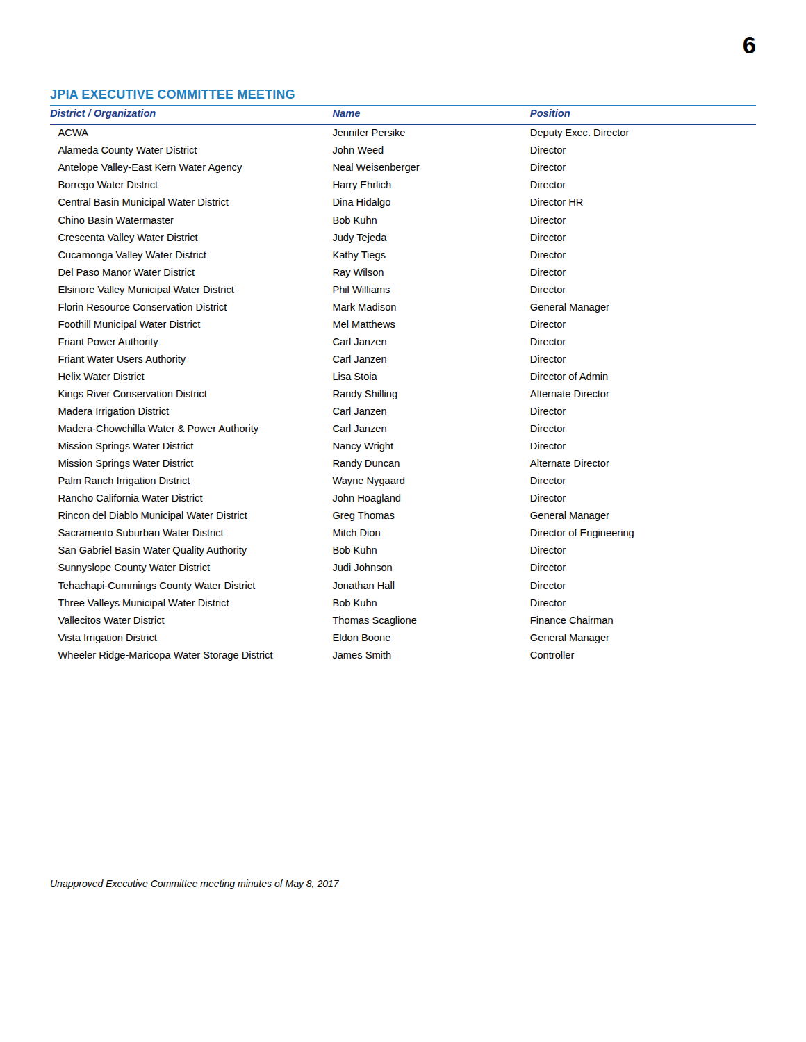6
JPIA EXECUTIVE COMMITTEE MEETING
| District / Organization | Name | Position |
| --- | --- | --- |
| ACWA | Jennifer Persike | Deputy Exec. Director |
| Alameda County Water District | John Weed | Director |
| Antelope Valley-East Kern Water Agency | Neal Weisenberger | Director |
| Borrego Water District | Harry Ehrlich | Director |
| Central Basin Municipal Water District | Dina Hidalgo | Director HR |
| Chino Basin Watermaster | Bob Kuhn | Director |
| Crescenta Valley Water District | Judy Tejeda | Director |
| Cucamonga Valley Water District | Kathy Tiegs | Director |
| Del Paso Manor Water District | Ray Wilson | Director |
| Elsinore Valley Municipal Water District | Phil Williams | Director |
| Florin Resource Conservation District | Mark Madison | General Manager |
| Foothill Municipal Water District | Mel Matthews | Director |
| Friant Power Authority | Carl Janzen | Director |
| Friant Water Users Authority | Carl Janzen | Director |
| Helix Water District | Lisa Stoia | Director of Admin |
| Kings River Conservation District | Randy Shilling | Alternate Director |
| Madera Irrigation District | Carl Janzen | Director |
| Madera-Chowchilla Water & Power Authority | Carl Janzen | Director |
| Mission Springs Water District | Nancy Wright | Director |
| Mission Springs Water District | Randy Duncan | Alternate Director |
| Palm Ranch Irrigation District | Wayne Nygaard | Director |
| Rancho California Water District | John Hoagland | Director |
| Rincon del Diablo Municipal Water District | Greg Thomas | General Manager |
| Sacramento Suburban Water District | Mitch Dion | Director of Engineering |
| San Gabriel Basin Water Quality Authority | Bob Kuhn | Director |
| Sunnyslope County Water District | Judi Johnson | Director |
| Tehachapi-Cummings County Water District | Jonathan Hall | Director |
| Three Valleys Municipal Water District | Bob Kuhn | Director |
| Vallecitos Water District | Thomas Scaglione | Finance Chairman |
| Vista Irrigation District | Eldon Boone | General Manager |
| Wheeler Ridge-Maricopa Water Storage District | James Smith | Controller |
Unapproved Executive Committee meeting minutes of May 8, 2017